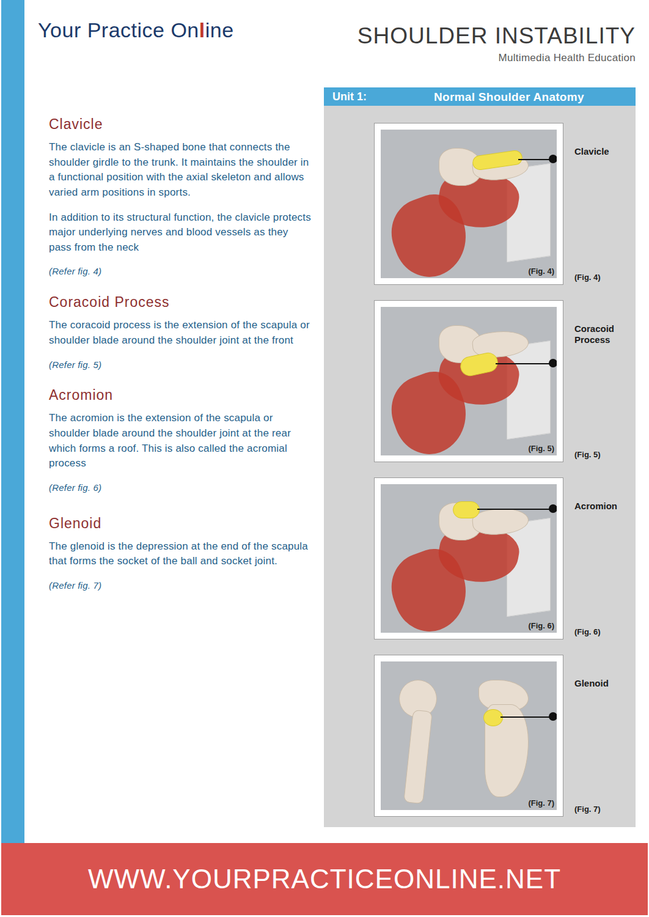Your Practice Online
SHOULDER INSTABILITY
Multimedia Health Education
Unit 1: Normal Shoulder Anatomy
Clavicle
The clavicle is an S-shaped bone that connects the shoulder girdle to the trunk. It maintains the shoulder in a functional position with the axial skeleton and allows varied arm positions in sports.
In addition to its structural function, the clavicle protects major underlying nerves and blood vessels as they pass from the neck
(Refer fig. 4)
Coracoid Process
The coracoid process is the extension of the scapula or shoulder blade around the shoulder joint at the front
(Refer fig. 5)
Acromion
The acromion is the extension of the scapula or shoulder blade around the shoulder joint at the rear which forms a roof. This is also called the acromial process
(Refer fig. 6)
Glenoid
The glenoid is the depression at the end of the scapula that forms the socket of the ball and socket joint.
(Refer fig. 7)
(Fig. 4)
Clavicle
(Fig. 4)
(Fig. 5)
Coracoid
Process
(Fig. 5)
(Fig. 6)
Acromion
(Fig. 6)
(Fig. 7)
Glenoid
(Fig. 7)
WWW.YOURPRACTICEONLINE.NET